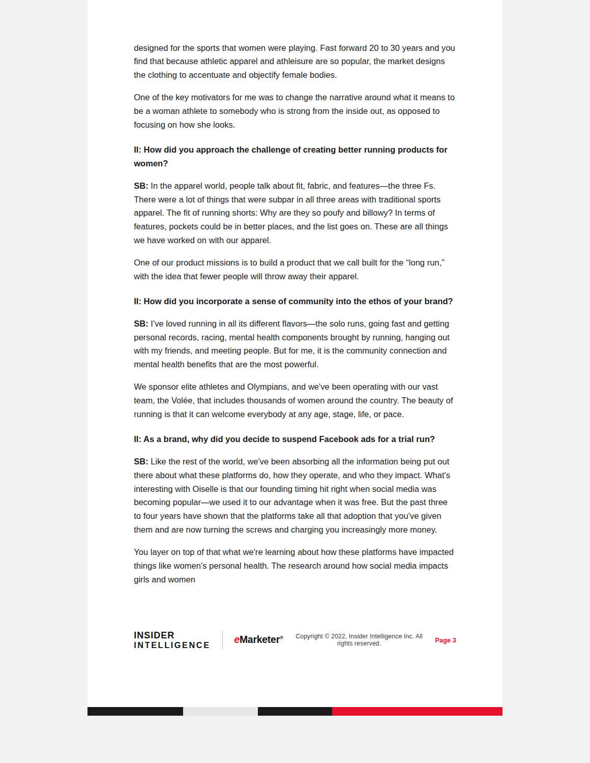designed for the sports that women were playing. Fast forward 20 to 30 years and you find that because athletic apparel and athleisure are so popular, the market designs the clothing to accentuate and objectify female bodies.
One of the key motivators for me was to change the narrative around what it means to be a woman athlete to somebody who is strong from the inside out, as opposed to focusing on how she looks.
II: How did you approach the challenge of creating better running products for women?
SB: In the apparel world, people talk about fit, fabric, and features—the three Fs. There were a lot of things that were subpar in all three areas with traditional sports apparel. The fit of running shorts: Why are they so poufy and billowy? In terms of features, pockets could be in better places, and the list goes on. These are all things we have worked on with our apparel.
One of our product missions is to build a product that we call built for the “long run,” with the idea that fewer people will throw away their apparel.
II: How did you incorporate a sense of community into the ethos of your brand?
SB: I've loved running in all its different flavors—the solo runs, going fast and getting personal records, racing, mental health components brought by running, hanging out with my friends, and meeting people. But for me, it is the community connection and mental health benefits that are the most powerful.
We sponsor elite athletes and Olympians, and we've been operating with our vast team, the Volée, that includes thousands of women around the country. The beauty of running is that it can welcome everybody at any age, stage, life, or pace.
II: As a brand, why did you decide to suspend Facebook ads for a trial run?
SB: Like the rest of the world, we've been absorbing all the information being put out there about what these platforms do, how they operate, and who they impact. What's interesting with Oiselle is that our founding timing hit right when social media was becoming popular—we used it to our advantage when it was free. But the past three to four years have shown that the platforms take all that adoption that you've given them and are now turning the screws and charging you increasingly more money.
You layer on top of that what we're learning about how these platforms have impacted things like women's personal health. The research around how social media impacts girls and women
INSIDERINTELLIGENCE
e Marketer®
Copyright © 2022, Insider Intelligence Inc. All rights reserved.
Page 3